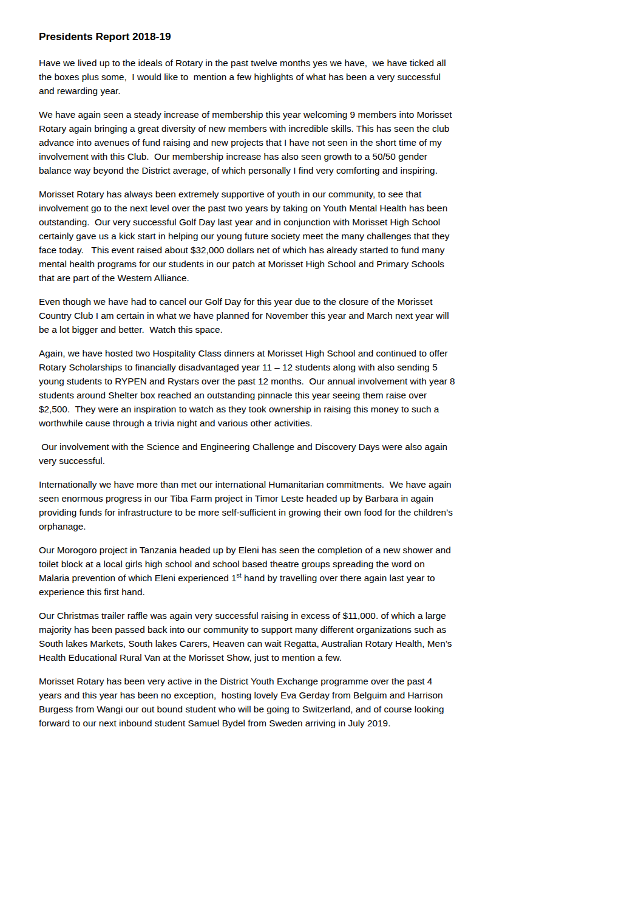Presidents Report 2018-19
Have we lived up to the ideals of Rotary in the past twelve months yes we have, we have ticked all the boxes plus some, I would like to mention a few highlights of what has been a very successful and rewarding year.
We have again seen a steady increase of membership this year welcoming 9 members into Morisset Rotary again bringing a great diversity of new members with incredible skills. This has seen the club advance into avenues of fund raising and new projects that I have not seen in the short time of my involvement with this Club. Our membership increase has also seen growth to a 50/50 gender balance way beyond the District average, of which personally I find very comforting and inspiring.
Morisset Rotary has always been extremely supportive of youth in our community, to see that involvement go to the next level over the past two years by taking on Youth Mental Health has been outstanding. Our very successful Golf Day last year and in conjunction with Morisset High School certainly gave us a kick start in helping our young future society meet the many challenges that they face today. This event raised about $32,000 dollars net of which has already started to fund many mental health programs for our students in our patch at Morisset High School and Primary Schools that are part of the Western Alliance.
Even though we have had to cancel our Golf Day for this year due to the closure of the Morisset Country Club I am certain in what we have planned for November this year and March next year will be a lot bigger and better. Watch this space.
Again, we have hosted two Hospitality Class dinners at Morisset High School and continued to offer Rotary Scholarships to financially disadvantaged year 11 – 12 students along with also sending 5 young students to RYPEN and Rystars over the past 12 months. Our annual involvement with year 8 students around Shelter box reached an outstanding pinnacle this year seeing them raise over $2,500. They were an inspiration to watch as they took ownership in raising this money to such a worthwhile cause through a trivia night and various other activities.
Our involvement with the Science and Engineering Challenge and Discovery Days were also again very successful.
Internationally we have more than met our international Humanitarian commitments. We have again seen enormous progress in our Tiba Farm project in Timor Leste headed up by Barbara in again providing funds for infrastructure to be more self-sufficient in growing their own food for the children’s orphanage.
Our Morogoro project in Tanzania headed up by Eleni has seen the completion of a new shower and toilet block at a local girls high school and school based theatre groups spreading the word on Malaria prevention of which Eleni experienced 1st hand by travelling over there again last year to experience this first hand.
Our Christmas trailer raffle was again very successful raising in excess of $11,000. of which a large majority has been passed back into our community to support many different organizations such as South lakes Markets, South lakes Carers, Heaven can wait Regatta, Australian Rotary Health, Men’s Health Educational Rural Van at the Morisset Show, just to mention a few.
Morisset Rotary has been very active in the District Youth Exchange programme over the past 4 years and this year has been no exception, hosting lovely Eva Gerday from Belguim and Harrison Burgess from Wangi our out bound student who will be going to Switzerland, and of course looking forward to our next inbound student Samuel Bydel from Sweden arriving in July 2019.